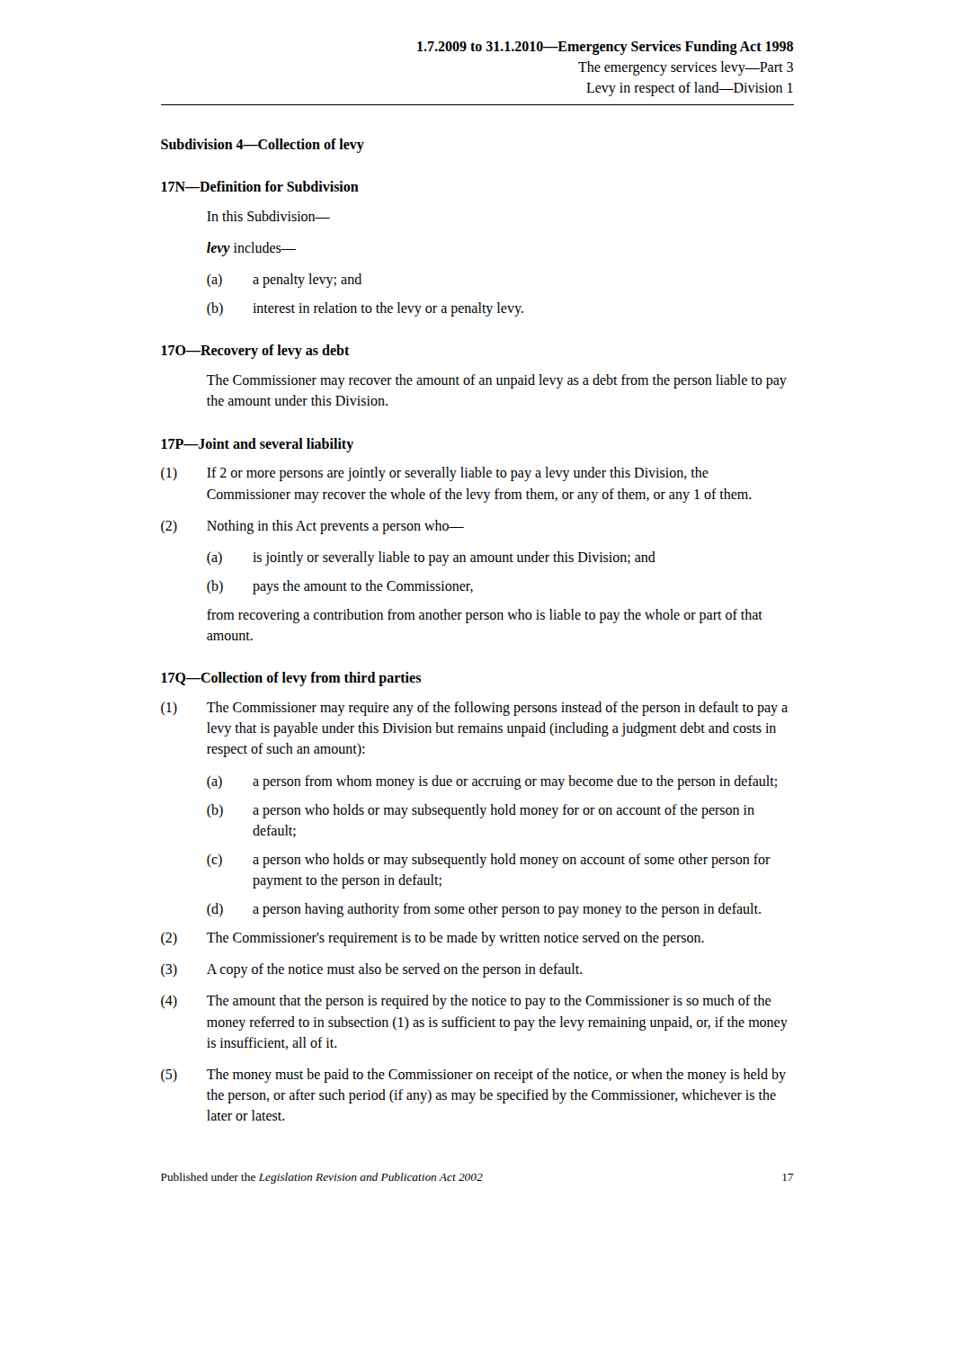1.7.2009 to 31.1.2010—Emergency Services Funding Act 1998
The emergency services levy—Part 3
Levy in respect of land—Division 1
Subdivision 4—Collection of levy
17N—Definition for Subdivision
In this Subdivision—
levy includes—
(a) a penalty levy; and
(b) interest in relation to the levy or a penalty levy.
17O—Recovery of levy as debt
The Commissioner may recover the amount of an unpaid levy as a debt from the person liable to pay the amount under this Division.
17P—Joint and several liability
(1) If 2 or more persons are jointly or severally liable to pay a levy under this Division, the Commissioner may recover the whole of the levy from them, or any of them, or any 1 of them.
(2) Nothing in this Act prevents a person who—
(a) is jointly or severally liable to pay an amount under this Division; and
(b) pays the amount to the Commissioner,
from recovering a contribution from another person who is liable to pay the whole or part of that amount.
17Q—Collection of levy from third parties
(1) The Commissioner may require any of the following persons instead of the person in default to pay a levy that is payable under this Division but remains unpaid (including a judgment debt and costs in respect of such an amount):
(a) a person from whom money is due or accruing or may become due to the person in default;
(b) a person who holds or may subsequently hold money for or on account of the person in default;
(c) a person who holds or may subsequently hold money on account of some other person for payment to the person in default;
(d) a person having authority from some other person to pay money to the person in default.
(2) The Commissioner's requirement is to be made by written notice served on the person.
(3) A copy of the notice must also be served on the person in default.
(4) The amount that the person is required by the notice to pay to the Commissioner is so much of the money referred to in subsection (1) as is sufficient to pay the levy remaining unpaid, or, if the money is insufficient, all of it.
(5) The money must be paid to the Commissioner on receipt of the notice, or when the money is held by the person, or after such period (if any) as may be specified by the Commissioner, whichever is the later or latest.
Published under the Legislation Revision and Publication Act 2002 17